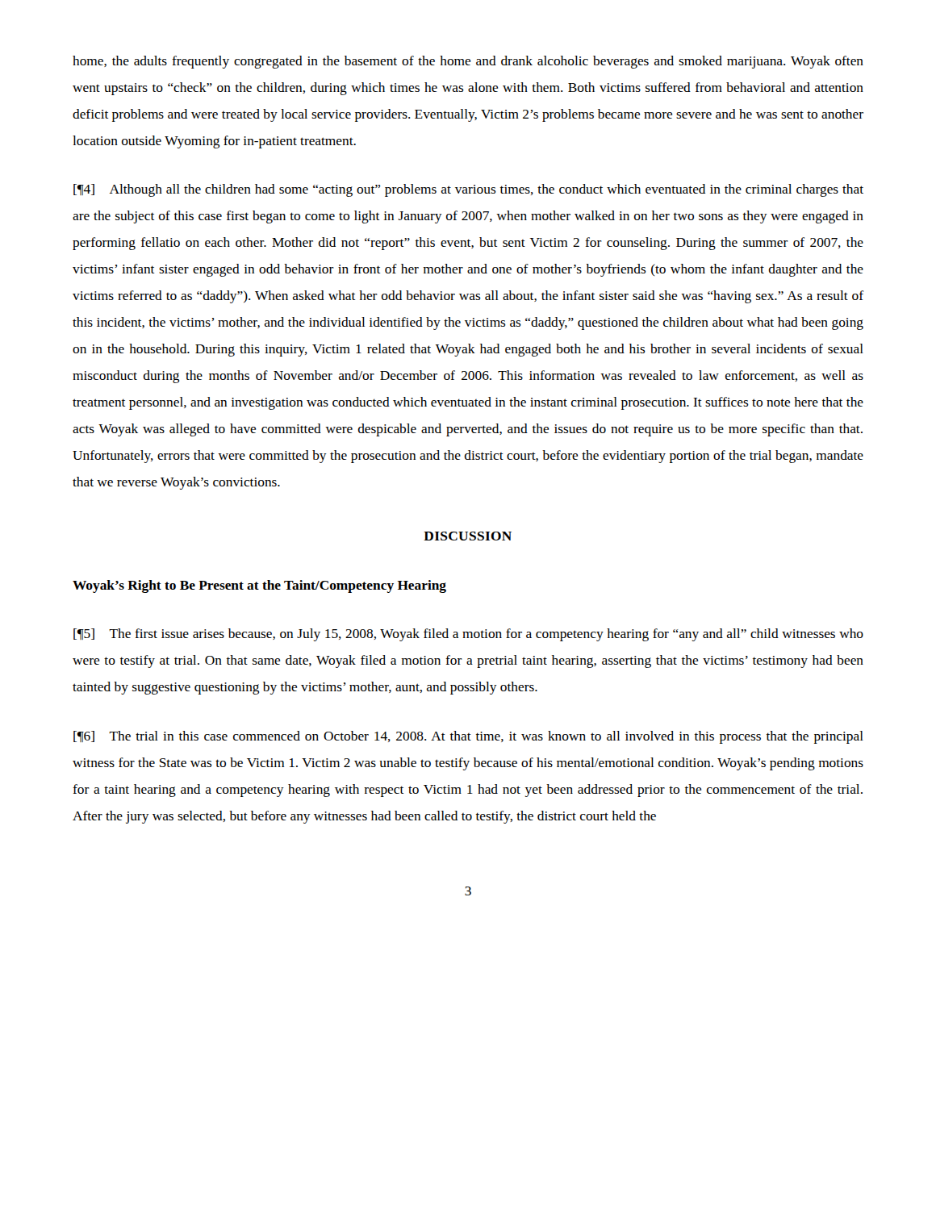home, the adults frequently congregated in the basement of the home and drank alcoholic beverages and smoked marijuana. Woyak often went upstairs to “check” on the children, during which times he was alone with them. Both victims suffered from behavioral and attention deficit problems and were treated by local service providers. Eventually, Victim 2’s problems became more severe and he was sent to another location outside Wyoming for in-patient treatment.
[¶4] Although all the children had some “acting out” problems at various times, the conduct which eventuated in the criminal charges that are the subject of this case first began to come to light in January of 2007, when mother walked in on her two sons as they were engaged in performing fellatio on each other. Mother did not “report” this event, but sent Victim 2 for counseling. During the summer of 2007, the victims’ infant sister engaged in odd behavior in front of her mother and one of mother’s boyfriends (to whom the infant daughter and the victims referred to as “daddy”). When asked what her odd behavior was all about, the infant sister said she was “having sex.” As a result of this incident, the victims’ mother, and the individual identified by the victims as “daddy,” questioned the children about what had been going on in the household. During this inquiry, Victim 1 related that Woyak had engaged both he and his brother in several incidents of sexual misconduct during the months of November and/or December of 2006. This information was revealed to law enforcement, as well as treatment personnel, and an investigation was conducted which eventuated in the instant criminal prosecution. It suffices to note here that the acts Woyak was alleged to have committed were despicable and perverted, and the issues do not require us to be more specific than that. Unfortunately, errors that were committed by the prosecution and the district court, before the evidentiary portion of the trial began, mandate that we reverse Woyak’s convictions.
DISCUSSION
Woyak’s Right to Be Present at the Taint/Competency Hearing
[¶5] The first issue arises because, on July 15, 2008, Woyak filed a motion for a competency hearing for “any and all” child witnesses who were to testify at trial. On that same date, Woyak filed a motion for a pretrial taint hearing, asserting that the victims’ testimony had been tainted by suggestive questioning by the victims’ mother, aunt, and possibly others.
[¶6] The trial in this case commenced on October 14, 2008. At that time, it was known to all involved in this process that the principal witness for the State was to be Victim 1. Victim 2 was unable to testify because of his mental/emotional condition. Woyak’s pending motions for a taint hearing and a competency hearing with respect to Victim 1 had not yet been addressed prior to the commencement of the trial. After the jury was selected, but before any witnesses had been called to testify, the district court held the
3